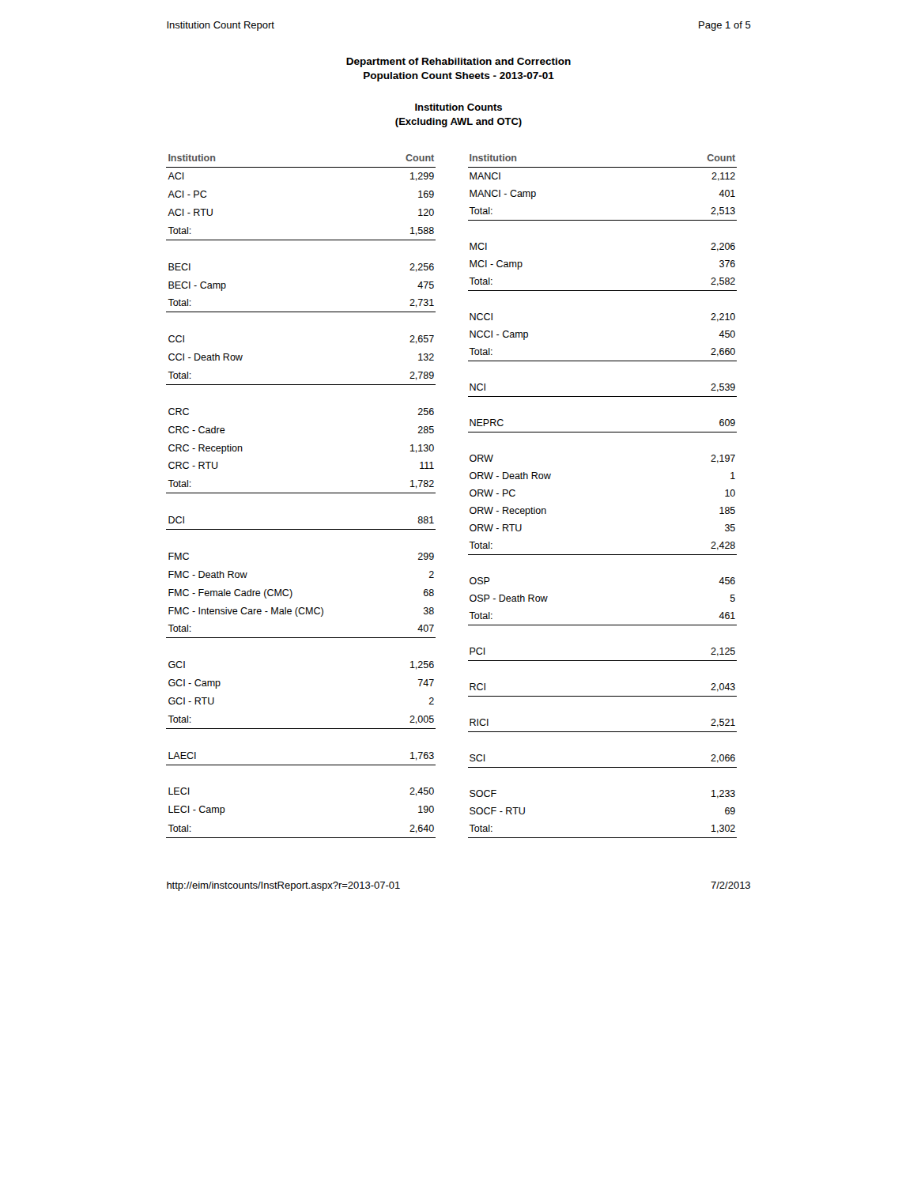Institution Count Report Page 1 of 5
Department of Rehabilitation and Correction
Population Count Sheets - 2013-07-01
Institution Counts
(Excluding AWL and OTC)
| Institution | Count |
| --- | --- |
| ACI | 1,299 |
| ACI - PC | 169 |
| ACI - RTU | 120 |
| Total: | 1,588 |
| BECI | 2,256 |
| BECI - Camp | 475 |
| Total: | 2,731 |
| CCI | 2,657 |
| CCI - Death Row | 132 |
| Total: | 2,789 |
| CRC | 256 |
| CRC - Cadre | 285 |
| CRC - Reception | 1,130 |
| CRC - RTU | 111 |
| Total: | 1,782 |
| DCI | 881 |
| FMC | 299 |
| FMC - Death Row | 2 |
| FMC - Female Cadre (CMC) | 68 |
| FMC - Intensive Care - Male (CMC) | 38 |
| Total: | 407 |
| GCI | 1,256 |
| GCI - Camp | 747 |
| GCI - RTU | 2 |
| Total: | 2,005 |
| LAECI | 1,763 |
| LECI | 2,450 |
| LECI - Camp | 190 |
| Total: | 2,640 |
| Institution | Count |
| --- | --- |
| MANCI | 2,112 |
| MANCI - Camp | 401 |
| Total: | 2,513 |
| MCI | 2,206 |
| MCI - Camp | 376 |
| Total: | 2,582 |
| NCCI | 2,210 |
| NCCI - Camp | 450 |
| Total: | 2,660 |
| NCI | 2,539 |
| NEPRC | 609 |
| ORW | 2,197 |
| ORW - Death Row | 1 |
| ORW - PC | 10 |
| ORW - Reception | 185 |
| ORW - RTU | 35 |
| Total: | 2,428 |
| OSP | 456 |
| OSP - Death Row | 5 |
| Total: | 461 |
| PCI | 2,125 |
| RCI | 2,043 |
| RICI | 2,521 |
| SCI | 2,066 |
| SOCF | 1,233 |
| SOCF - RTU | 69 |
| Total: | 1,302 |
http://eim/instcounts/InstReport.aspx?r=2013-07-01 7/2/2013